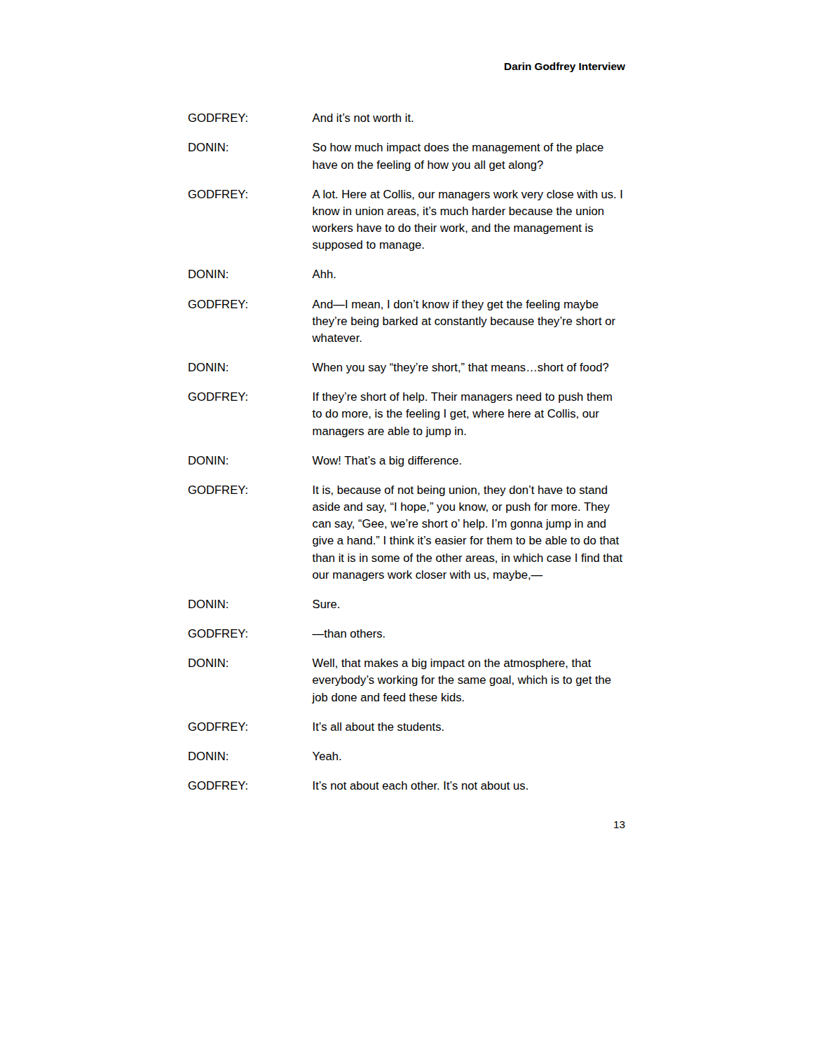Darin Godfrey Interview
| GODFREY: | And it’s not worth it. |
| DONIN: | So how much impact does the management of the place have on the feeling of how you all get along? |
| GODFREY: | A lot. Here at Collis, our managers work very close with us. I know in union areas, it’s much harder because the union workers have to do their work, and the management is supposed to manage. |
| DONIN: | Ahh. |
| GODFREY: | And—I mean, I don’t know if they get the feeling maybe they’re being barked at constantly because they’re short or whatever. |
| DONIN: | When you say “they’re short,” that means…short of food? |
| GODFREY: | If they’re short of help. Their managers need to push them to do more, is the feeling I get, where here at Collis, our managers are able to jump in. |
| DONIN: | Wow! That’s a big difference. |
| GODFREY: | It is, because of not being union, they don’t have to stand aside and say, “I hope,” you know, or push for more. They can say, “Gee, we’re short o’ help. I’m gonna jump in and give a hand.” I think it’s easier for them to be able to do that than it is in some of the other areas, in which case I find that our managers work closer with us, maybe,— |
| DONIN: | Sure. |
| GODFREY: | —than others. |
| DONIN: | Well, that makes a big impact on the atmosphere, that everybody’s working for the same goal, which is to get the job done and feed these kids. |
| GODFREY: | It’s all about the students. |
| DONIN: | Yeah. |
| GODFREY: | It’s not about each other. It’s not about us. |
13